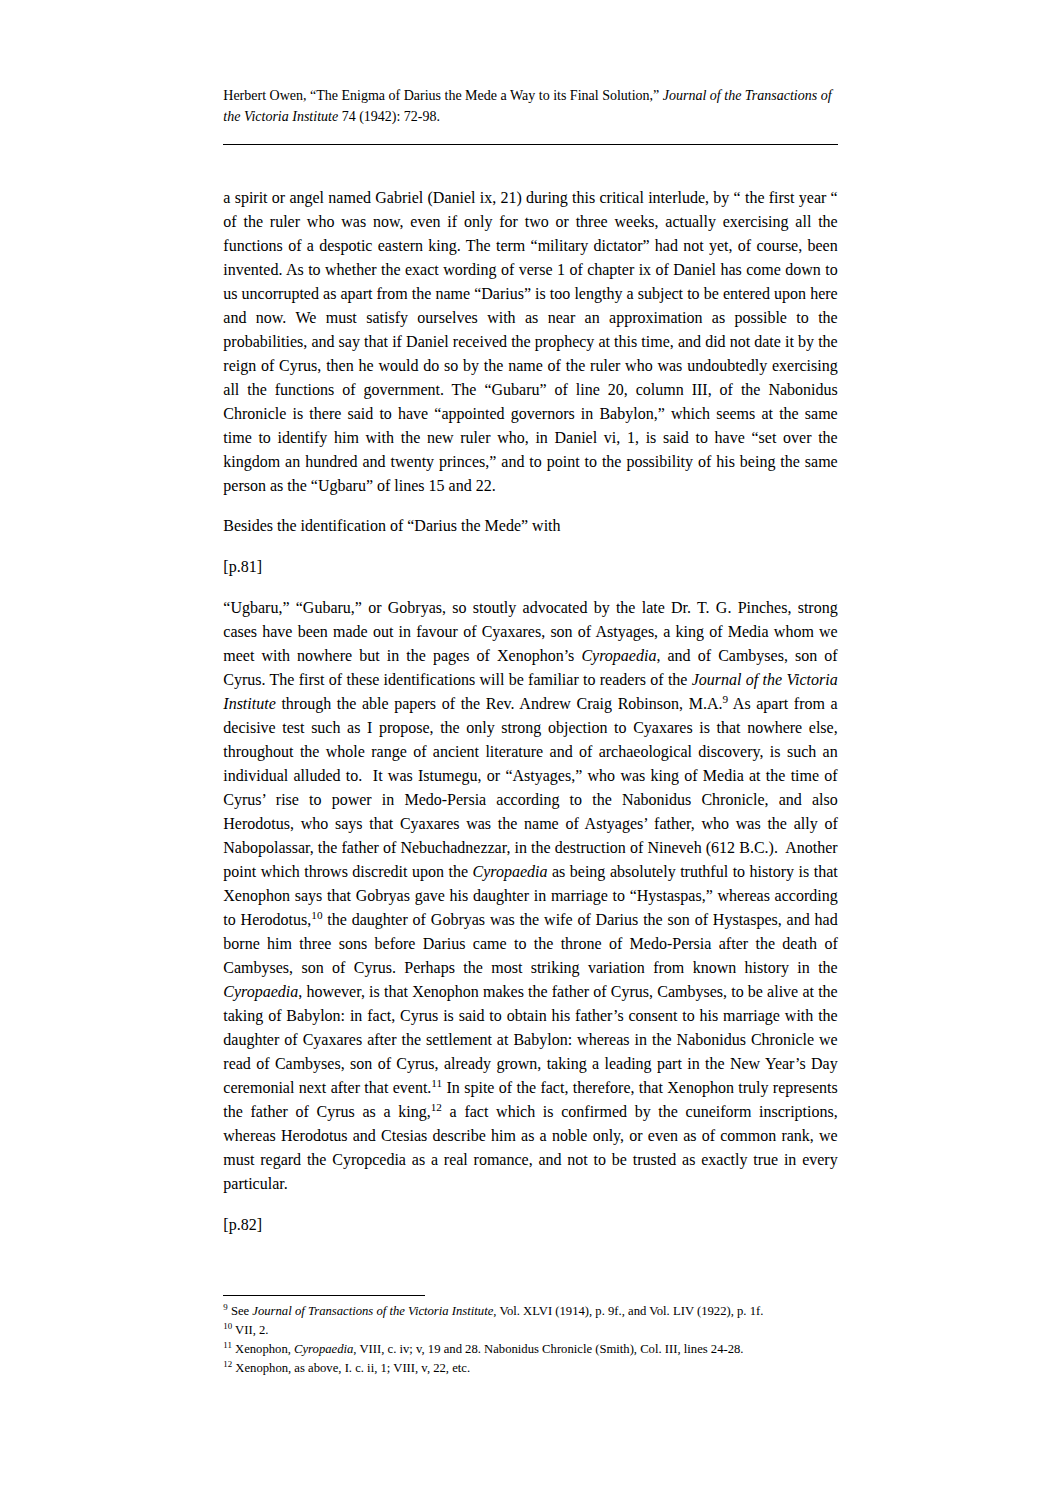Herbert Owen, “The Enigma of Darius the Mede a Way to its Final Solution,” Journal of the Transactions of the Victoria Institute 74 (1942): 72-98.
a spirit or angel named Gabriel (Daniel ix, 21) during this critical interlude, by “ the first year “ of the ruler who was now, even if only for two or three weeks, actually exercising all the functions of a despotic eastern king. The term “military dictator” had not yet, of course, been invented. As to whether the exact wording of verse 1 of chapter ix of Daniel has come down to us uncorrupted as apart from the name “Darius” is too lengthy a subject to be entered upon here and now. We must satisfy ourselves with as near an approximation as possible to the probabilities, and say that if Daniel received the prophecy at this time, and did not date it by the reign of Cyrus, then he would do so by the name of the ruler who was undoubtedly exercising all the functions of government. The “Gubaru” of line 20, column III, of the Nabonidus Chronicle is there said to have “appointed governors in Babylon,” which seems at the same time to identify him with the new ruler who, in Daniel vi, 1, is said to have “set over the kingdom an hundred and twenty princes,” and to point to the possibility of his being the same person as the “Ugbaru” of lines 15 and 22.
Besides the identification of “Darius the Mede” with
[p.81]
“Ugbaru,” “Gubaru,” or Gobryas, so stoutly advocated by the late Dr. T. G. Pinches, strong cases have been made out in favour of Cyaxares, son of Astyages, a king of Media whom we meet with nowhere but in the pages of Xenophon’s Cyropaedia, and of Cambyses, son of Cyrus. The first of these identifications will be familiar to readers of the Journal of the Victoria Institute through the able papers of the Rev. Andrew Craig Robinson, M.A.9 As apart from a decisive test such as I propose, the only strong objection to Cyaxares is that nowhere else, throughout the whole range of ancient literature and of archaeological discovery, is such an individual alluded to. It was Istumegu, or “Astyages,” who was king of Media at the time of Cyrus’ rise to power in Medo-Persia according to the Nabonidus Chronicle, and also Herodotus, who says that Cyaxares was the name of Astyages’ father, who was the ally of Nabopolassar, the father of Nebuchadnezzar, in the destruction of Nineveh (612 B.C.). Another point which throws discredit upon the Cyropaedia as being absolutely truthful to history is that Xenophon says that Gobryas gave his daughter in marriage to “Hystaspas,” whereas according to Herodotus,10 the daughter of Gobryas was the wife of Darius the son of Hystaspes, and had borne him three sons before Darius came to the throne of Medo-Persia after the death of Cambyses, son of Cyrus. Perhaps the most striking variation from known history in the Cyropaedia, however, is that Xenophon makes the father of Cyrus, Cambyses, to be alive at the taking of Babylon: in fact, Cyrus is said to obtain his father’s consent to his marriage with the daughter of Cyaxares after the settlement at Babylon: whereas in the Nabonidus Chronicle we read of Cambyses, son of Cyrus, already grown, taking a leading part in the New Year’s Day ceremonial next after that event.11 In spite of the fact, therefore, that Xenophon truly represents the father of Cyrus as a king,12 a fact which is confirmed by the cuneiform inscriptions, whereas Herodotus and Ctesias describe him as a noble only, or even as of common rank, we must regard the Cyropcedia as a real romance, and not to be trusted as exactly true in every particular.
[p.82]
9 See Journal of Transactions of the Victoria Institute, Vol. XLVI (1914), p. 9f., and Vol. LIV (1922), p. 1f.
10 VII, 2.
11 Xenophon, Cyropaedia, VIII, c. iv; v, 19 and 28. Nabonidus Chronicle (Smith), Col. III, lines 24-28.
12 Xenophon, as above, I. c. ii, 1; VIII, v, 22, etc.